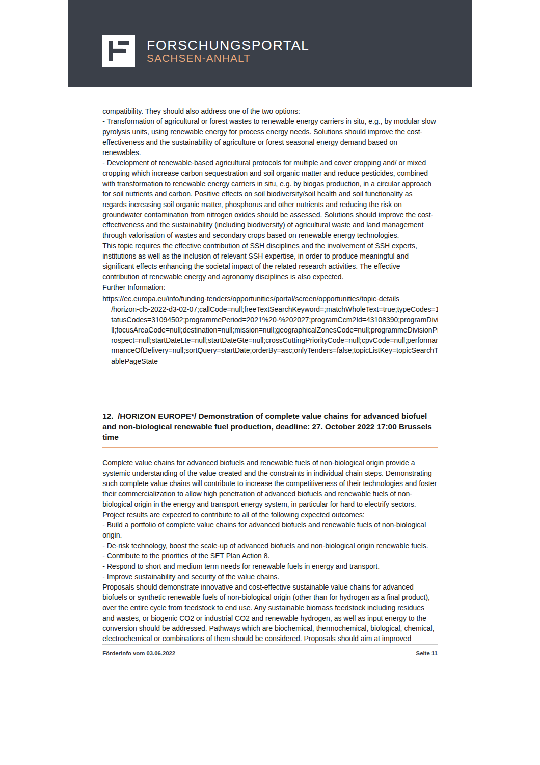FORSCHUNGSPORTAL
SACHSEN-ANHALT
compatibility. They should also address one of the two options:
- Transformation of agricultural or forest wastes to renewable energy carriers in situ, e.g., by modular slow pyrolysis units, using renewable energy for process energy needs. Solutions should improve the cost-effectiveness and the sustainability of agriculture or forest seasonal energy demand based on renewables.
- Development of renewable-based agricultural protocols for multiple and cover cropping and/ or mixed cropping which increase carbon sequestration and soil organic matter and reduce pesticides, combined with transformation to renewable energy carriers in situ, e.g. by biogas production, in a circular approach for soil nutrients and carbon. Positive effects on soil biodiversity/soil health and soil functionality as regards increasing soil organic matter, phosphorus and other nutrients and reducing the risk on groundwater contamination from nitrogen oxides should be assessed. Solutions should improve the cost-effectiveness and the sustainability (including biodiversity) of agricultural waste and land management through valorisation of wastes and secondary crops based on renewable energy technologies.
This topic requires the effective contribution of SSH disciplines and the involvement of SSH experts, institutions as well as the inclusion of relevant SSH expertise, in order to produce meaningful and significant effects enhancing the societal impact of the related research activities. The effective contribution of renewable energy and agronomy disciplines is also expected.
Further Information:
https://ec.europa.eu/info/funding-tenders/opportunities/portal/screen/opportunities/topic-details/horizon-cl5-2022-d3-02-07;callCode=null;freeTextSearchKeyword=;matchWholeText=true;typeCodes=1;statusCodes=31094502;programmePeriod=2021%20-%202027;programCcm2Id=43108390;programDivisionCode=null;focusAreaCode=null;destination=null;mission=null;geographicalZonesCode=null;programmeDivisionProspect=null;startDateLte=null;startDateGte=null;crossCuttingPriorityCode=null;cpvCode=null;performanceOfDelivery=null;sortQuery=startDate;orderBy=asc;onlyTenders=false;topicListKey=topicSearchTablePageState tatusCodes=31094502;programmePeriod=2021%20-%202027;programCcm2Id=43108390;programDivisionCode=null;focusAreaCode=null;destination=null;mission=null;geographicalZonesCode=null;programmeDivisionProspect=null;startDateLte=null;startDateGte=null;crossCuttingPriorityCode=null;cpvCode=null;performanceOfDelivery=null;sortQuery=startDate;orderBy=asc;onlyTenders=false;topicListKey=topicSearchTablePageState ll;focusAreaCode=null;destination=null;mission=null;geographicalZonesCode=null;programmeDivisionProspect=null;startDateLte=null;startDateGte=null;crossCuttingPriorityCode=null;cpvCode=null;performanceOfDelivery=null;sortQuery=startDate;orderBy=asc;onlyTenders=false;topicListKey=topicSearchTablePageState rospect=null;startDateLte=null;startDateGte=null;crossCuttingPriorityCode=null;cpvCode=null;performanceOfDelivery=null;sortQuery=startDate;orderBy=asc;onlyTenders=false;topicListKey=topicSearchTablePageState rmanceOfDelivery=null;sortQuery=startDate;orderBy=asc;onlyTenders=false;topicListKey=topicSearchTablePageState ablePageState
12. /HORIZON EUROPE*/ Demonstration of complete value chains for advanced biofuel and non-biological renewable fuel production, deadline: 27. October 2022 17:00 Brussels time
Complete value chains for advanced biofuels and renewable fuels of non-biological origin provide a systemic understanding of the value created and the constraints in individual chain steps. Demonstrating such complete value chains will contribute to increase the competitiveness of their technologies and foster their commercialization to allow high penetration of advanced biofuels and renewable fuels of non-biological origin in the energy and transport energy system, in particular for hard to electrify sectors.
Project results are expected to contribute to all of the following expected outcomes:
- Build a portfolio of complete value chains for advanced biofuels and renewable fuels of non-biological origin.
- De-risk technology, boost the scale-up of advanced biofuels and non-biological origin renewable fuels.
- Contribute to the priorities of the SET Plan Action 8.
- Respond to short and medium term needs for renewable fuels in energy and transport.
- Improve sustainability and security of the value chains.
Proposals should demonstrate innovative and cost-effective sustainable value chains for advanced biofuels or synthetic renewable fuels of non-biological origin (other than for hydrogen as a final product), over the entire cycle from feedstock to end use. Any sustainable biomass feedstock including residues and wastes, or biogenic CO2 or industrial CO2 and renewable hydrogen, as well as input energy to the conversion should be addressed. Pathways which are biochemical, thermochemical, biological, chemical, electrochemical or combinations of them should be considered. Proposals should aim at improved
Förderinfo vom 03.06.2022 Seite 11